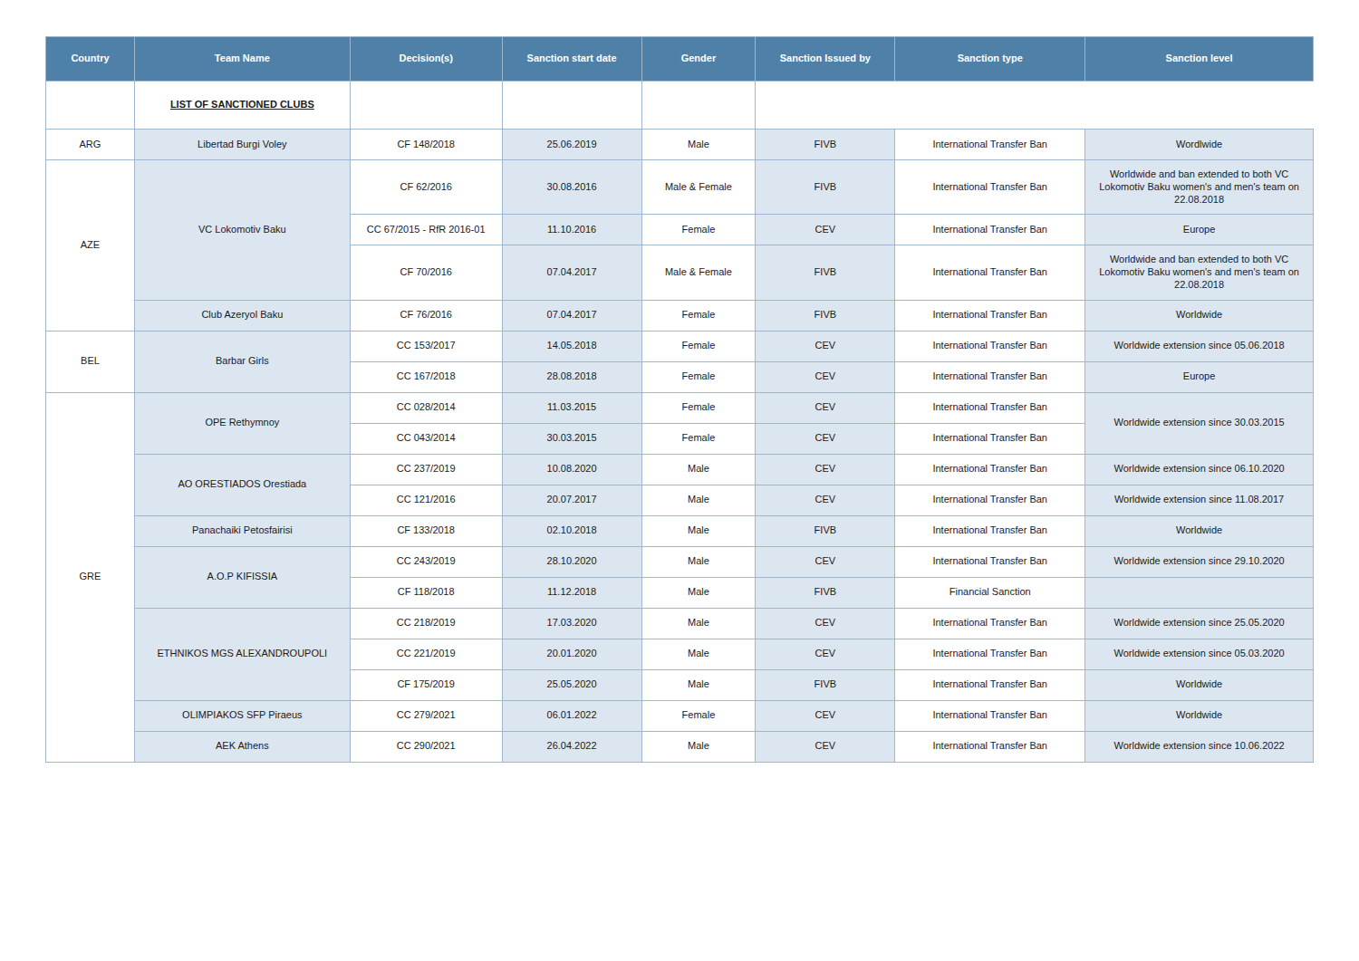| | LIST OF SANCTIONED CLUBS | | | | | | |
| Country | Team Name | Decision(s) | Sanction start date | Gender | Sanction Issued by | Sanction type | Sanction level |
| ARG | Libertad Burgi Voley | CF 148/2018 | 25.06.2019 | Male | FIVB | International Transfer Ban | Wordlwide |
| AZE | VC Lokomotiv Baku | CF 62/2016 | 30.08.2016 | Male & Female | FIVB | International Transfer Ban | Worldwide and ban extended to both VC Lokomotiv Baku women's and men's team on 22.08.2018 |
| CC 67/2015 - RfR 2016-01 | 11.10.2016 | Female | CEV | International Transfer Ban | Europe |
| CF 70/2016 | 07.04.2017 | Male & Female | FIVB | International Transfer Ban | Worldwide and ban extended to both VC Lokomotiv Baku women's and men's team on 22.08.2018 |
| Club Azeryol Baku | CF 76/2016 | 07.04.2017 | Female | FIVB | International Transfer Ban | Worldwide |
| BEL | Barbar Girls | CC 153/2017 | 14.05.2018 | Female | CEV | International Transfer Ban | Worldwide extension since 05.06.2018 |
| CC 167/2018 | 28.08.2018 | Female | CEV | International Transfer Ban | Europe |
| GRE | OPE Rethymnoy | CC 028/2014 | 11.03.2015 | Female | CEV | International Transfer Ban | Worldwide extension since 30.03.2015 |
| CC 043/2014 | 30.03.2015 | Female | CEV | International Transfer Ban |
| AO ORESTIADOS Orestiada | CC 237/2019 | 10.08.2020 | Male | CEV | International Transfer Ban | Worldwide extension since 06.10.2020 |
| CC 121/2016 | 20.07.2017 | Male | CEV | International Transfer Ban | Worldwide extension since 11.08.2017 |
| Panachaiki Petosfairisi | CF 133/2018 | 02.10.2018 | Male | FIVB | International Transfer Ban | Worldwide |
| A.O.P KIFISSIA | CC 243/2019 | 28.10.2020 | Male | CEV | International Transfer Ban | Worldwide extension since 29.10.2020 |
| CF 118/2018 | 11.12.2018 | Male | FIVB | Financial Sanction | |
| ETHNIKOS MGS ALEXANDROUPOLI | CC 218/2019 | 17.03.2020 | Male | CEV | International Transfer Ban | Worldwide extension since 25.05.2020 |
| CC 221/2019 | 20.01.2020 | Male | CEV | International Transfer Ban | Worldwide extension since 05.03.2020 |
| CF 175/2019 | 25.05.2020 | Male | FIVB | International Transfer Ban | Worldwide |
| OLIMPIAKOS SFP Piraeus | CC 279/2021 | 06.01.2022 | Female | CEV | International Transfer Ban | Worldwide |
| AEK Athens | CC 290/2021 | 26.04.2022 | Male | CEV | International Transfer Ban | Worldwide extension since 10.06.2022 |